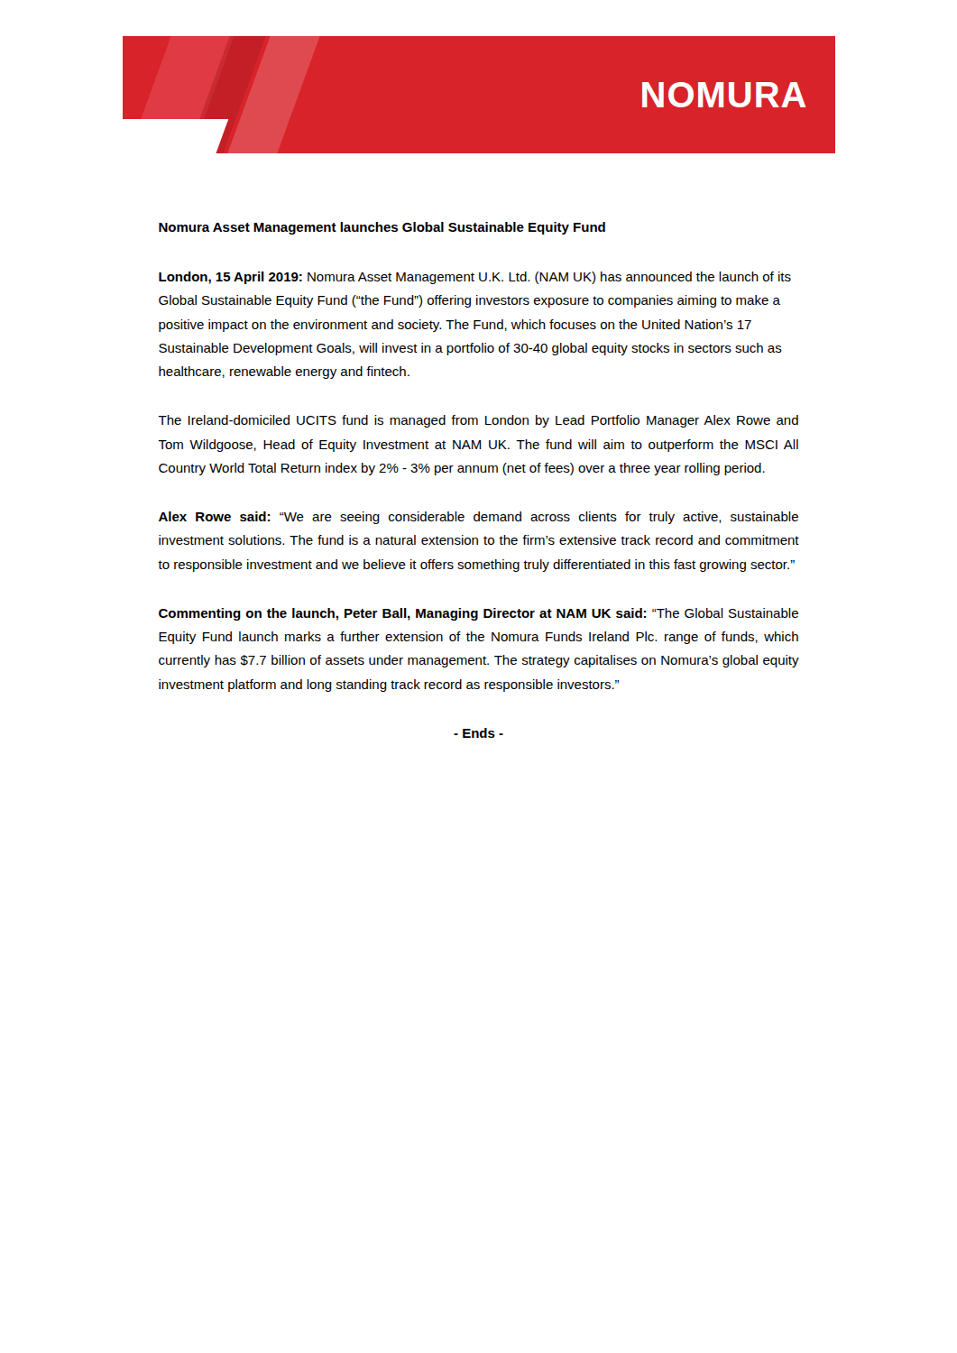NOMURA
Nomura Asset Management launches Global Sustainable Equity Fund
London, 15 April 2019: Nomura Asset Management U.K. Ltd. (NAM UK) has announced the launch of its Global Sustainable Equity Fund (“the Fund”) offering investors exposure to companies aiming to make a positive impact on the environment and society. The Fund, which focuses on the United Nation’s 17 Sustainable Development Goals, will invest in a portfolio of 30-40 global equity stocks in sectors such as healthcare, renewable energy and fintech.
The Ireland-domiciled UCITS fund is managed from London by Lead Portfolio Manager Alex Rowe and Tom Wildgoose, Head of Equity Investment at NAM UK. The fund will aim to outperform the MSCI All Country World Total Return index by 2% - 3% per annum (net of fees) over a three year rolling period.
Alex Rowe said: “We are seeing considerable demand across clients for truly active, sustainable investment solutions. The fund is a natural extension to the firm’s extensive track record and commitment to responsible investment and we believe it offers something truly differentiated in this fast growing sector.”
Commenting on the launch, Peter Ball, Managing Director at NAM UK said: “The Global Sustainable Equity Fund launch marks a further extension of the Nomura Funds Ireland Plc. range of funds, which currently has $7.7 billion of assets under management. The strategy capitalises on Nomura’s global equity investment platform and long standing track record as responsible investors.”
- Ends -